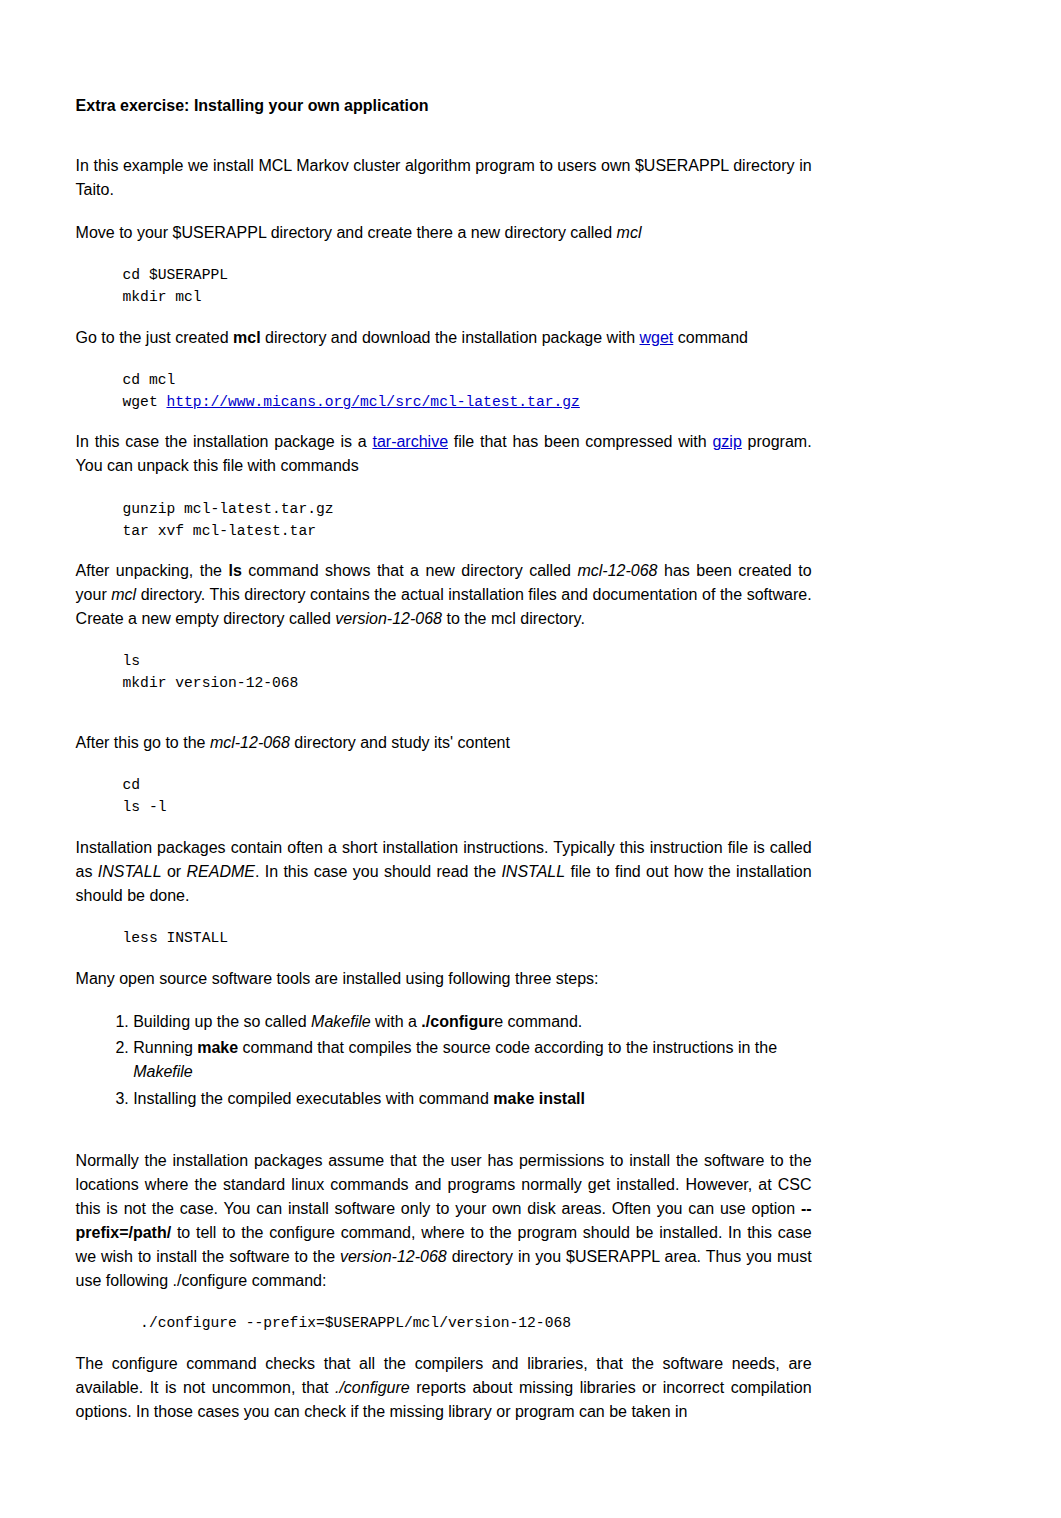Extra exercise: Installing your own application
In this example we install MCL Markov cluster algorithm program to users own $USERAPPL directory in Taito.
Move to your $USERAPPL directory and create there a new directory called mcl
cd $USERAPPL
mkdir mcl
Go to the just created mcl directory and download the installation package with wget command
cd mcl
wget http://www.micans.org/mcl/src/mcl-latest.tar.gz
In this case the installation package is a tar-archive file that has been compressed with gzip program. You can unpack this file with commands
gunzip mcl-latest.tar.gz
tar xvf mcl-latest.tar
After unpacking, the ls command shows that a new directory called mcl-12-068 has been created to your mcl directory. This directory contains the actual installation files and documentation of the software. Create a new empty directory called version-12-068 to the mcl directory.
ls
mkdir version-12-068
After this go to the mcl-12-068 directory and study its' content
cd
ls -l
Installation packages contain often a short installation instructions. Typically this instruction file is called as INSTALL or README. In this case you should read the INSTALL file to find out how the installation should be done.
less INSTALL
Many open source software tools are installed using following three steps:
Building up the so called Makefile with a ./configure command.
Running make command that compiles the source code according to the instructions in the Makefile
Installing the compiled executables with command make install
Normally the installation packages assume that the user has permissions to install the software to the locations where the standard linux commands and programs normally get installed. However, at CSC this is not the case. You can install software only to your own disk areas. Often you can use option --prefix=/path/ to tell to the configure command, where to the program should be installed. In this case we wish to install the software to the version-12-068 directory in you $USERAPPL area. Thus you must use following ./configure command:
  ./configure --prefix=$USERAPPL/mcl/version-12-068
The configure command checks that all the compilers and libraries, that the software needs, are available. It is not uncommon, that ./configure reports about missing libraries or incorrect compilation options. In those cases you can check if the missing library or program can be taken in